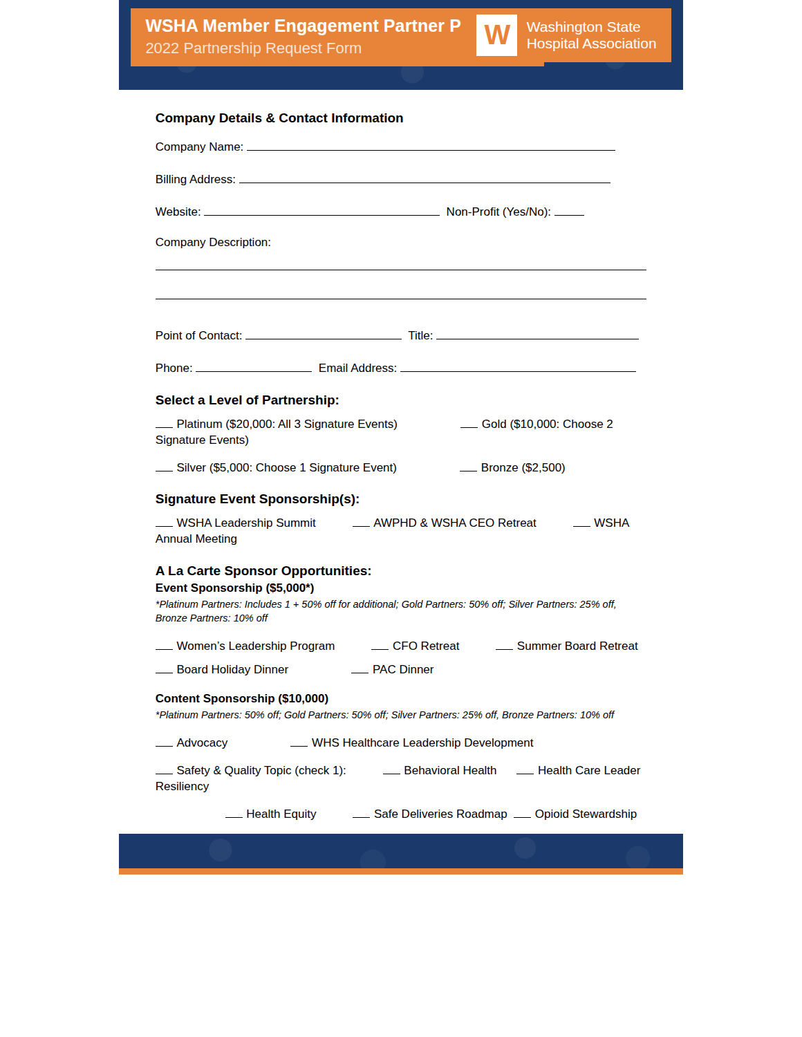WSHA Member Engagement Partner Program
2022 Partnership Request Form
W
Washington State Hospital Association
Company Details & Contact Information
Company Name:
Billing Address:
Website: Non-Profit (Yes/No):
Company Description:
Point of Contact: Title:
Phone: Email Address:
Select a Level of Partnership:
Platinum ($20,000: All 3 Signature Events) Gold ($10,000: Choose 2 Signature Events)
Silver ($5,000: Choose 1 Signature Event) Bronze ($2,500)
Signature Event Sponsorship(s):
WSHA Leadership Summit AWPHD & WSHA CEO Retreat WSHA Annual Meeting
A La Carte Sponsor Opportunities:
Event Sponsorship ($5,000*)
*Platinum Partners: Includes 1 + 50% off for additional; Gold Partners: 50% off; Silver Partners: 25% off, Bronze Partners: 10% off
Women’s Leadership Program CFO Retreat Summer Board Retreat
Board Holiday Dinner PAC Dinner
Content Sponsorship ($10,000)
*Platinum Partners: 50% off; Gold Partners: 50% off; Silver Partners: 25% off, Bronze Partners: 10% off
Advocacy WHS Healthcare Leadership Development
Safety & Quality Topic (check 1): Behavioral Health Health Care Leader Resiliency
Health Equity Safe Deliveries Roadmap Opioid Stewardship
Workplace Violence Diagnostic Excellence